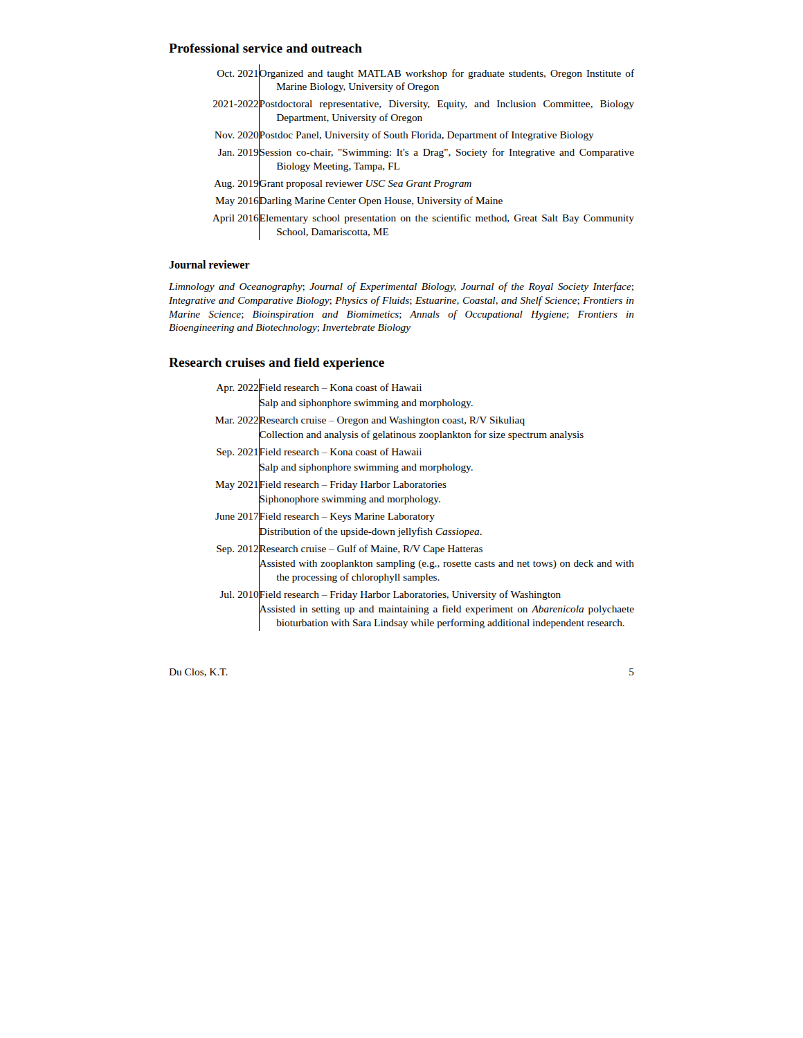Professional service and outreach
| Oct. 2021 | Organized and taught MATLAB workshop for graduate students, Oregon Institute of Marine Biology, University of Oregon |
| 2021-2022 | Postdoctoral representative, Diversity, Equity, and Inclusion Committee, Biology Department, University of Oregon |
| Nov. 2020 | Postdoc Panel, University of South Florida, Department of Integrative Biology |
| Jan. 2019 | Session co-chair, "Swimming: It's a Drag", Society for Integrative and Comparative Biology Meeting, Tampa, FL |
| Aug. 2019 | Grant proposal reviewer USC Sea Grant Program |
| May 2016 | Darling Marine Center Open House, University of Maine |
| April 2016 | Elementary school presentation on the scientific method, Great Salt Bay Community School, Damariscotta, ME |
Journal reviewer
Limnology and Oceanography; Journal of Experimental Biology, Journal of the Royal Society Interface; Integrative and Comparative Biology; Physics of Fluids; Estuarine, Coastal, and Shelf Science; Frontiers in Marine Science; Bioinspiration and Biomimetics; Annals of Occupational Hygiene; Frontiers in Bioengineering and Biotechnology; Invertebrate Biology
Research cruises and field experience
| Apr. 2022 | Field research – Kona coast of Hawaii Salp and siphonphore swimming and morphology. |
| Mar. 2022 | Research cruise – Oregon and Washington coast, R/V Sikuliaq Collection and analysis of gelatinous zooplankton for size spectrum analysis |
| Sep. 2021 | Field research – Kona coast of Hawaii Salp and siphonphore swimming and morphology. |
| May 2021 | Field research – Friday Harbor Laboratories Siphonophore swimming and morphology. |
| June 2017 | Field research – Keys Marine Laboratory Distribution of the upside-down jellyfish Cassiopea . |
| Sep. 2012 | Research cruise – Gulf of Maine, R/V Cape Hatteras Assisted with zooplankton sampling (e.g., rosette casts and net tows) on deck and with the processing of chlorophyll samples. |
| Jul. 2010 | Field research – Friday Harbor Laboratories, University of Washington Assisted in setting up and maintaining a field experiment on Abarenicola polychaete bioturbation with Sara Lindsay while performing additional independent research. |
Du Clos, K.T. 5